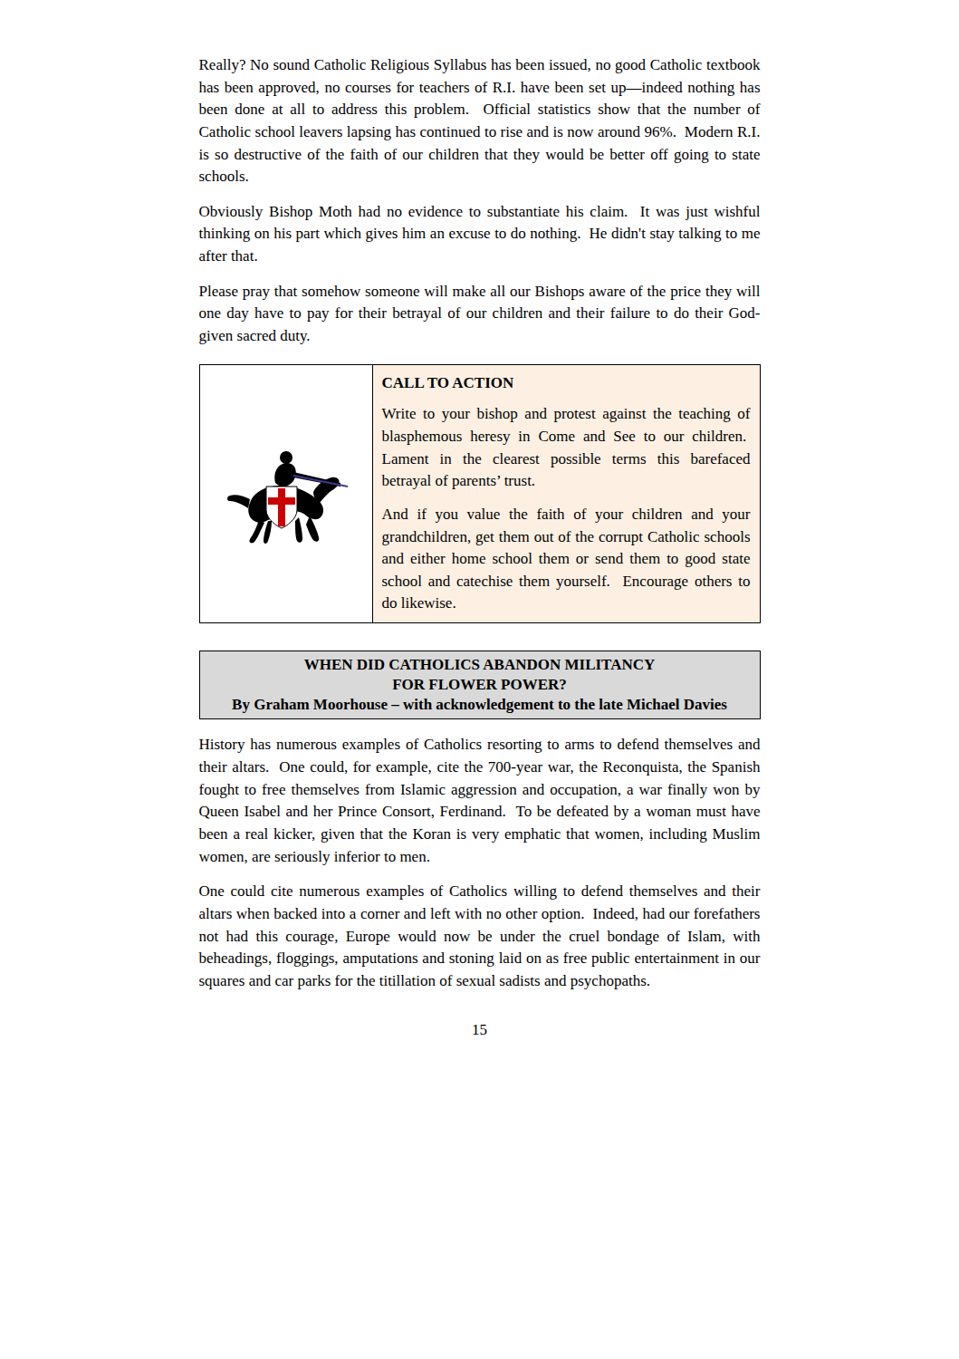Really? No sound Catholic Religious Syllabus has been issued, no good Catholic textbook has been approved, no courses for teachers of R.I. have been set up—indeed nothing has been done at all to address this problem. Official statistics show that the number of Catholic school leavers lapsing has continued to rise and is now around 96%. Modern R.I. is so destructive of the faith of our children that they would be better off going to state schools.
Obviously Bishop Moth had no evidence to substantiate his claim. It was just wishful thinking on his part which gives him an excuse to do nothing. He didn't stay talking to me after that.
Please pray that somehow someone will make all our Bishops aware of the price they will one day have to pay for their betrayal of our children and their failure to do their God-given sacred duty.
| | CALL TO ACTION Write to your bishop and protest against the teaching of blasphemous heresy in Come and See to our children. Lament in the clearest possible terms this barefaced betrayal of parents’ trust. And if you value the faith of your children and your grandchildren, get them out of the corrupt Catholic schools and either home school them or send them to good state school and catechise them yourself. Encourage others to do likewise. |
WHEN DID CATHOLICS ABANDON MILITANCY FOR FLOWER POWER? By Graham Moorhouse – with acknowledgement to the late Michael Davies
History has numerous examples of Catholics resorting to arms to defend themselves and their altars. One could, for example, cite the 700-year war, the Reconquista, the Spanish fought to free themselves from Islamic aggression and occupation, a war finally won by Queen Isabel and her Prince Consort, Ferdinand. To be defeated by a woman must have been a real kicker, given that the Koran is very emphatic that women, including Muslim women, are seriously inferior to men.
One could cite numerous examples of Catholics willing to defend themselves and their altars when backed into a corner and left with no other option. Indeed, had our forefathers not had this courage, Europe would now be under the cruel bondage of Islam, with beheadings, floggings, amputations and stoning laid on as free public entertainment in our squares and car parks for the titillation of sexual sadists and psychopaths.
15